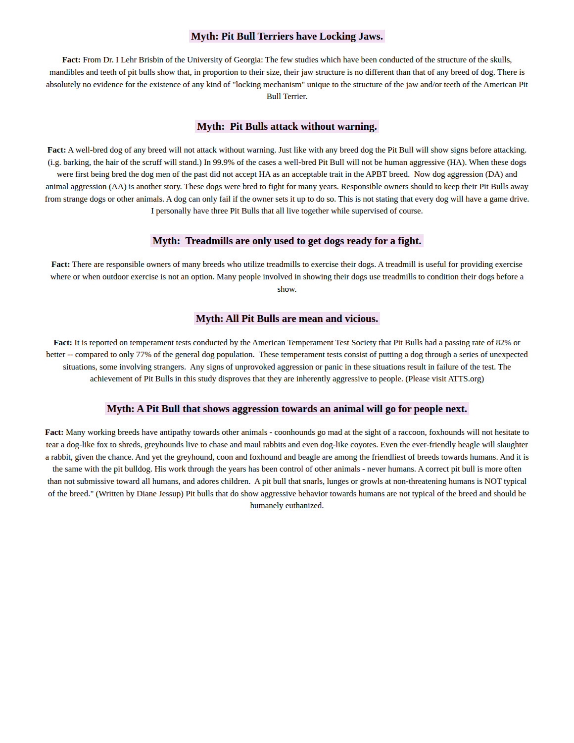Myth: Pit Bull Terriers have Locking Jaws.
Fact: From Dr. I Lehr Brisbin of the University of Georgia: The few studies which have been conducted of the structure of the skulls, mandibles and teeth of pit bulls show that, in proportion to their size, their jaw structure is no different than that of any breed of dog. There is absolutely no evidence for the existence of any kind of "locking mechanism" unique to the structure of the jaw and/or teeth of the American Pit Bull Terrier.
Myth: Pit Bulls attack without warning.
Fact: A well-bred dog of any breed will not attack without warning. Just like with any breed dog the Pit Bull will show signs before attacking. (i.g. barking, the hair of the scruff will stand.) In 99.9% of the cases a well-bred Pit Bull will not be human aggressive (HA). When these dogs were first being bred the dog men of the past did not accept HA as an acceptable trait in the APBT breed. Now dog aggression (DA) and animal aggression (AA) is another story. These dogs were bred to fight for many years. Responsible owners should to keep their Pit Bulls away from strange dogs or other animals. A dog can only fail if the owner sets it up to do so. This is not stating that every dog will have a game drive. I personally have three Pit Bulls that all live together while supervised of course.
Myth: Treadmills are only used to get dogs ready for a fight.
Fact: There are responsible owners of many breeds who utilize treadmills to exercise their dogs. A treadmill is useful for providing exercise where or when outdoor exercise is not an option. Many people involved in showing their dogs use treadmills to condition their dogs before a show.
Myth: All Pit Bulls are mean and vicious.
Fact: It is reported on temperament tests conducted by the American Temperament Test Society that Pit Bulls had a passing rate of 82% or better -- compared to only 77% of the general dog population. These temperament tests consist of putting a dog through a series of unexpected situations, some involving strangers. Any signs of unprovoked aggression or panic in these situations result in failure of the test. The achievement of Pit Bulls in this study disproves that they are inherently aggressive to people. (Please visit ATTS.org)
Myth: A Pit Bull that shows aggression towards an animal will go for people next.
Fact: Many working breeds have antipathy towards other animals - coonhounds go mad at the sight of a raccoon, foxhounds will not hesitate to tear a dog-like fox to shreds, greyhounds live to chase and maul rabbits and even dog-like coyotes. Even the ever-friendly beagle will slaughter a rabbit, given the chance. And yet the greyhound, coon and foxhound and beagle are among the friendliest of breeds towards humans. And it is the same with the pit bulldog. His work through the years has been control of other animals - never humans. A correct pit bull is more often than not submissive toward all humans, and adores children. A pit bull that snarls, lunges or growls at non-threatening humans is NOT typical of the breed." (Written by Diane Jessup) Pit bulls that do show aggressive behavior towards humans are not typical of the breed and should be humanely euthanized.